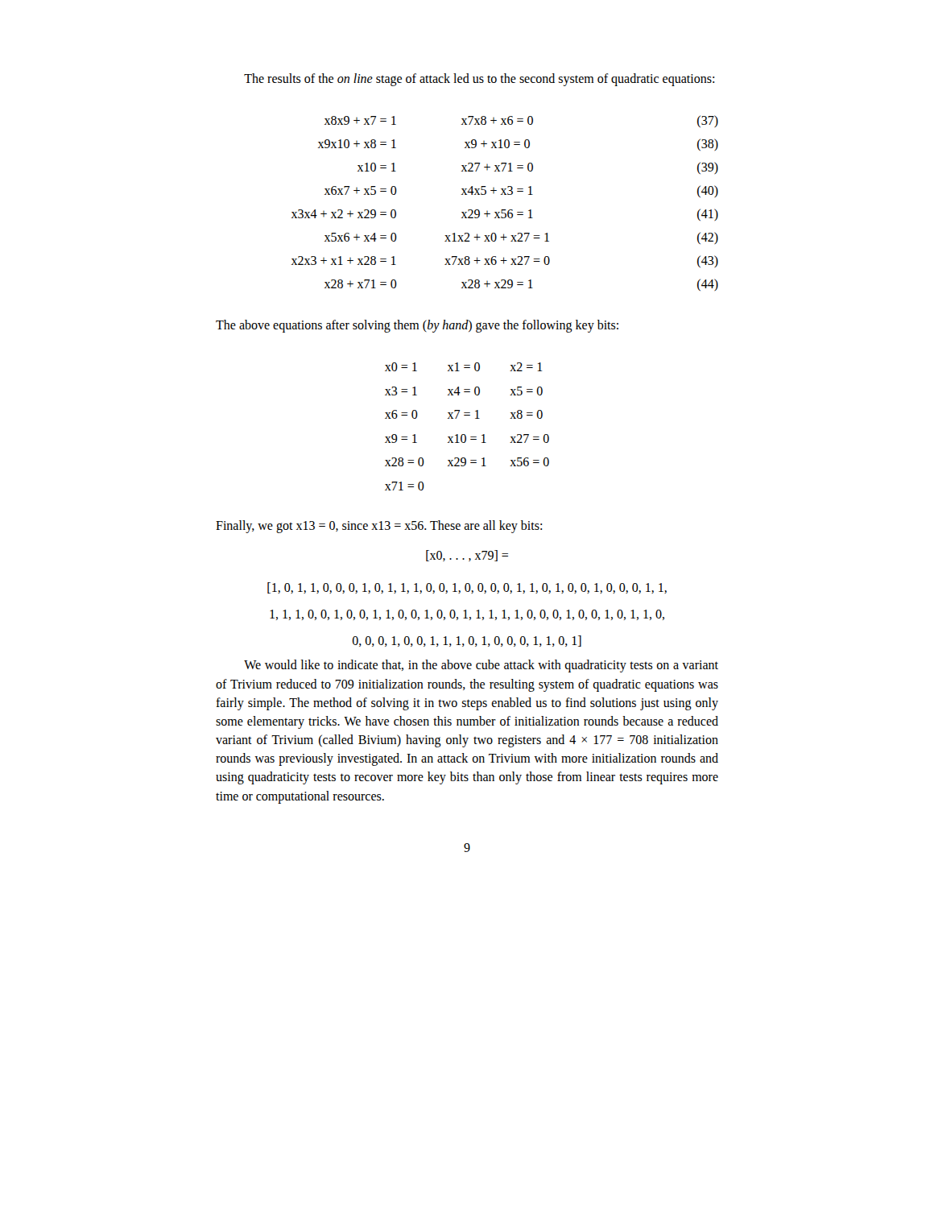The results of the on line stage of attack led us to the second system of quadratic equations:
| x8x9 + x7 = 1 | x7x8 + x6 = 0 | (37) |
| x9x10 + x8 = 1 | x9 + x10 = 0 | (38) |
| x10 = 1 | x27 + x71 = 0 | (39) |
| x6x7 + x5 = 0 | x4x5 + x3 = 1 | (40) |
| x3x4 + x2 + x29 = 0 | x29 + x56 = 1 | (41) |
| x5x6 + x4 = 0 | x1x2 + x0 + x27 = 1 | (42) |
| x2x3 + x1 + x28 = 1 | x7x8 + x6 + x27 = 0 | (43) |
| x28 + x71 = 0 | x28 + x29 = 1 | (44) |
The above equations after solving them (by hand) gave the following key bits:
| x0 = 1 | x1 = 0 | x2 = 1 |
| x3 = 1 | x4 = 0 | x5 = 0 |
| x6 = 0 | x7 = 1 | x8 = 0 |
| x9 = 1 | x10 = 1 | x27 = 0 |
| x28 = 0 | x29 = 1 | x56 = 0 |
| x71 = 0 | | |
Finally, we got x13 = 0, since x13 = x56. These are all key bits:
[x0, . . . , x79] =
[1, 0, 1, 1, 0, 0, 0, 1, 0, 1, 1, 1, 0, 0, 1, 0, 0, 0, 0, 1, 1, 0, 1, 0, 0, 1, 0, 0, 0, 1, 1,
1, 1, 1, 0, 0, 1, 0, 0, 1, 1, 0, 0, 1, 0, 0, 1, 1, 1, 1, 1, 0, 0, 0, 1, 0, 0, 1, 0, 1, 1, 0,
0, 0, 0, 1, 0, 0, 1, 1, 1, 0, 1, 0, 0, 0, 1, 1, 0, 1]
We would like to indicate that, in the above cube attack with quadraticity tests on a variant of Trivium reduced to 709 initialization rounds, the resulting system of quadratic equations was fairly simple. The method of solving it in two steps enabled us to find solutions just using only some elementary tricks. We have chosen this number of initialization rounds because a reduced variant of Trivium (called Bivium) having only two registers and 4 × 177 = 708 initialization rounds was previously investigated. In an attack on Trivium with more initialization rounds and using quadraticity tests to recover more key bits than only those from linear tests requires more time or computational resources.
9